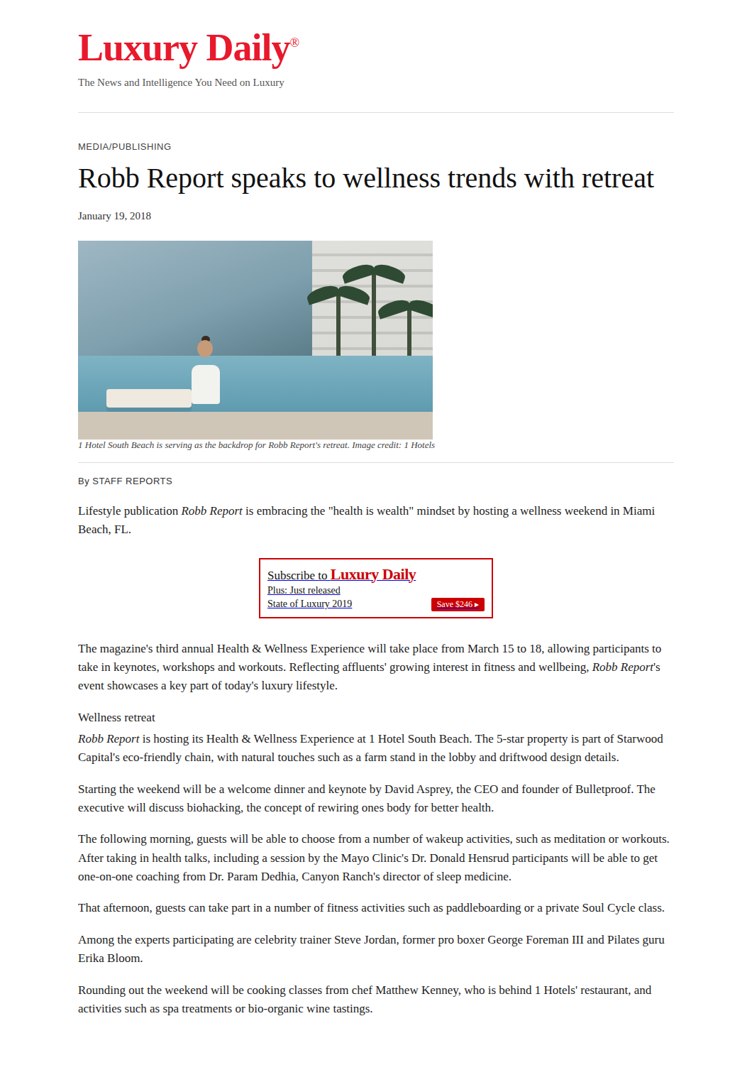Luxury Daily®
The News and Intelligence You Need on Luxury
Media/Publishing
Robb Report speaks to wellness trends with retreat
January 19, 2018
1 Hotel South Beach is serving as the backdrop for Robb Report's retreat. Image credit: 1 Hotels
By Staff Reports
Lifestyle publication Robb Report is embracing the "health is wealth" mindset by hosting a wellness weekend in Miami Beach, FL.
Subscribe to Luxury Daily
Plus: Just released
State of Luxury 2019 Save $246 ▸
The magazine's third annual Health & Wellness Experience will take place from March 15 to 18, allowing participants to take in keynotes, workshops and workouts. Reflecting affluents' growing interest in fitness and wellbeing, Robb Report's event showcases a key part of today's luxury lifestyle.
Wellness retreat
Robb Report is hosting its Health & Wellness Experience at 1 Hotel South Beach. The 5-star property is part of Starwood Capital's eco-friendly chain, with natural touches such as a farm stand in the lobby and driftwood design details.
Starting the weekend will be a welcome dinner and keynote by David Asprey, the CEO and founder of Bulletproof. The executive will discuss biohacking, the concept of rewiring ones body for better health.
The following morning, guests will be able to choose from a number of wakeup activities, such as meditation or workouts. After taking in health talks, including a session by the Mayo Clinic's Dr. Donald Hensrud participants will be able to get one-on-one coaching from Dr. Param Dedhia, Canyon Ranch's director of sleep medicine.
That afternoon, guests can take part in a number of fitness activities such as paddleboarding or a private Soul Cycle class.
Among the experts participating are celebrity trainer Steve Jordan, former pro boxer George Foreman III and Pilates guru Erika Bloom.
Rounding out the weekend will be cooking classes from chef Matthew Kenney, who is behind 1 Hotels' restaurant, and activities such as spa treatments or bio-organic wine tastings.